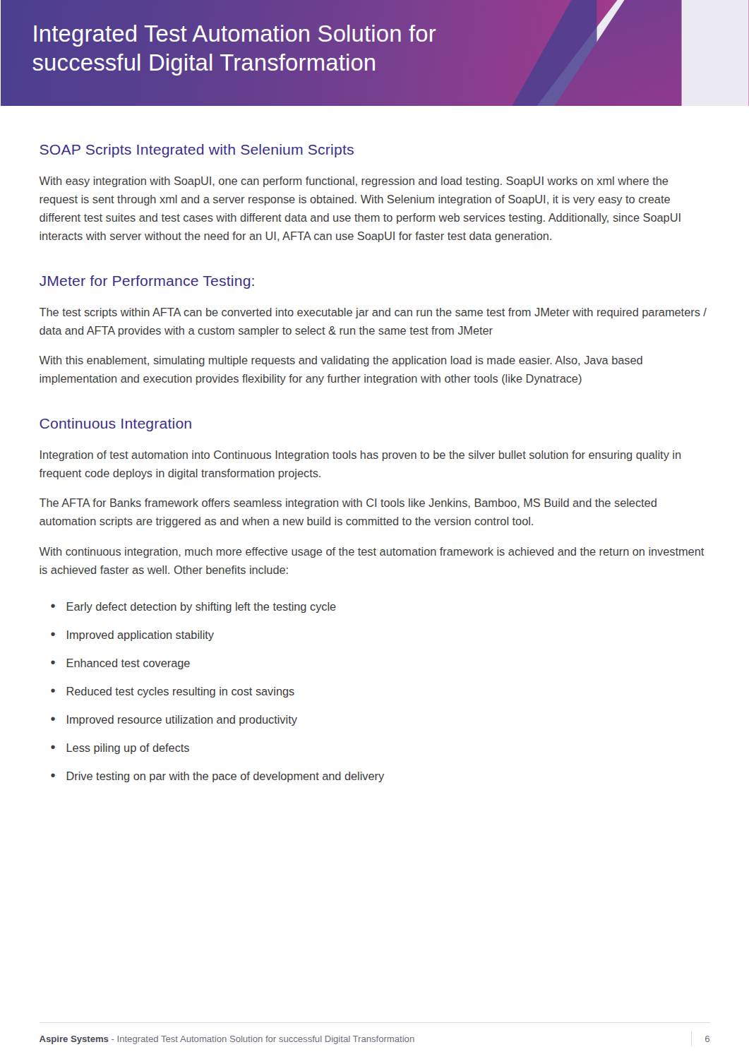Integrated Test Automation Solution for
successful Digital Transformation
SOAP Scripts Integrated with Selenium Scripts
With easy integration with SoapUI, one can perform functional, regression and load testing. SoapUI works on xml where the request is sent through xml and a server response is obtained. With Selenium integration of SoapUI, it is very easy to create different test suites and test cases with different data and use them to perform web services testing. Additionally, since SoapUI interacts with server without the need for an UI, AFTA can use SoapUI for faster test data generation.
JMeter for Performance Testing:
The test scripts within AFTA can be converted into executable jar and can run the same test from JMeter with required parameters / data and AFTA provides with a custom sampler to select & run the same test from JMeter
With this enablement, simulating multiple requests and validating the application load is made easier. Also, Java based implementation and execution provides flexibility for any further integration with other tools (like Dynatrace)
Continuous Integration
Integration of test automation into Continuous Integration tools has proven to be the silver bullet solution for ensuring quality in frequent code deploys in digital transformation projects.
The AFTA for Banks framework offers seamless integration with CI tools like Jenkins, Bamboo, MS Build and the selected automation scripts are triggered as and when a new build is committed to the version control tool.
With continuous integration, much more effective usage of the test automation framework is achieved and the return on investment is achieved faster as well. Other benefits include:
Early defect detection by shifting left the testing cycle
Improved application stability
Enhanced test coverage
Reduced test cycles resulting in cost savings
Improved resource utilization and productivity
Less piling up of defects
Drive testing on par with the pace of development and delivery
Aspire Systems - Integrated Test Automation Solution for successful Digital Transformation
6